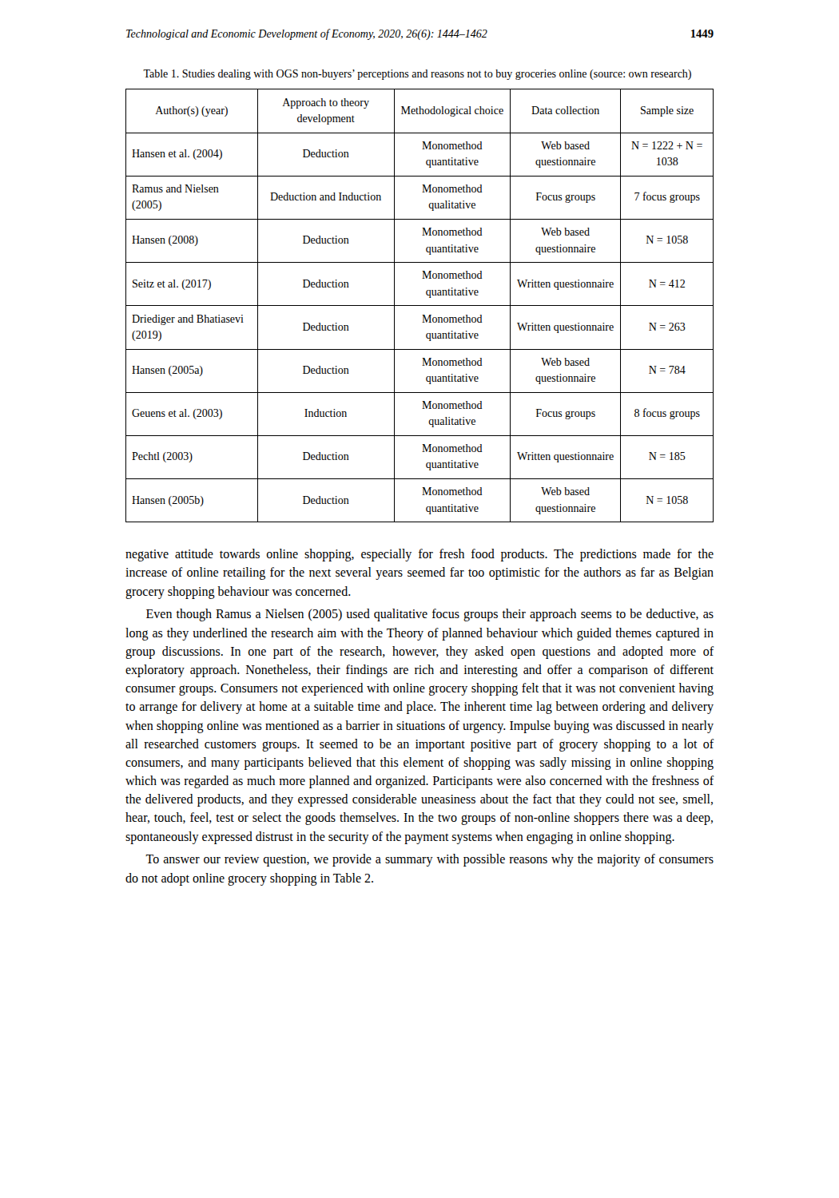Technological and Economic Development of Economy, 2020, 26(6): 1444–1462 1449
Table 1. Studies dealing with OGS non-buyers’ perceptions and reasons not to buy groceries online (source: own research)
| Author(s) (year) | Approach to theory development | Methodological choice | Data collection | Sample size |
| --- | --- | --- | --- | --- |
| Hansen et al. (2004) | Deduction | Monomethod quantitative | Web based questionnaire | N = 1222 + N = 1038 |
| Ramus and Nielsen (2005) | Deduction and Induction | Monomethod qualitative | Focus groups | 7 focus groups |
| Hansen (2008) | Deduction | Monomethod quantitative | Web based questionnaire | N = 1058 |
| Seitz et al. (2017) | Deduction | Monomethod quantitative | Written questionnaire | N = 412 |
| Driediger and Bhatiasevi (2019) | Deduction | Monomethod quantitative | Written questionnaire | N = 263 |
| Hansen (2005a) | Deduction | Monomethod quantitative | Web based questionnaire | N = 784 |
| Geuens et al. (2003) | Induction | Monomethod qualitative | Focus groups | 8 focus groups |
| Pechtl (2003) | Deduction | Monomethod quantitative | Written questionnaire | N = 185 |
| Hansen (2005b) | Deduction | Monomethod quantitative | Web based questionnaire | N = 1058 |
negative attitude towards online shopping, especially for fresh food products. The predictions made for the increase of online retailing for the next several years seemed far too optimistic for the authors as far as Belgian grocery shopping behaviour was concerned.
Even though Ramus a Nielsen (2005) used qualitative focus groups their approach seems to be deductive, as long as they underlined the research aim with the Theory of planned behaviour which guided themes captured in group discussions. In one part of the research, however, they asked open questions and adopted more of exploratory approach. Nonetheless, their findings are rich and interesting and offer a comparison of different consumer groups. Consumers not experienced with online grocery shopping felt that it was not convenient having to arrange for delivery at home at a suitable time and place. The inherent time lag between ordering and delivery when shopping online was mentioned as a barrier in situations of urgency. Impulse buying was discussed in nearly all researched customers groups. It seemed to be an important positive part of grocery shopping to a lot of consumers, and many participants believed that this element of shopping was sadly missing in online shopping which was regarded as much more planned and organized. Participants were also concerned with the freshness of the delivered products, and they expressed considerable uneasiness about the fact that they could not see, smell, hear, touch, feel, test or select the goods themselves. In the two groups of non-online shoppers there was a deep, spontaneously expressed distrust in the security of the payment systems when engaging in online shopping.
To answer our review question, we provide a summary with possible reasons why the majority of consumers do not adopt online grocery shopping in Table 2.